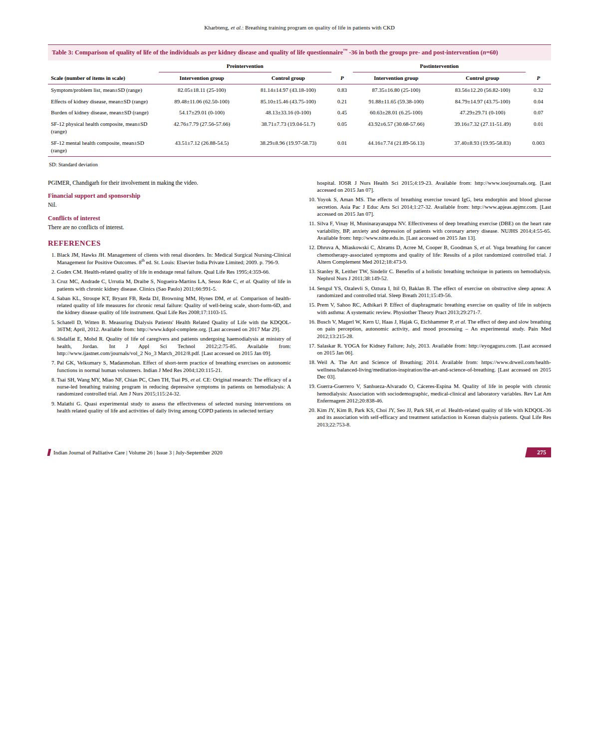Kharbteng, et al.: Breathing training program on quality of life in patients with CKD
Table 3: Comparison of quality of life of the individuals as per kidney disease and quality of life questionnaire ™ -36 in both the groups pre- and post-intervention ( n =60)
| Scale (number of items in scale) | Preintervention | P | Postintervention | P |
| --- | --- | --- | --- | --- |
| Intervention group | Control group | Intervention group | Control group |
| Symptom/problem list, mean±SD (range) | 82.05±18.11 (25-100) | 81.14±14.97 (43.18-100) | 0.83 | 87.35±16.80 (25-100) | 83.56±12.20 (56.82-100) | 0.32 |
| Effects of kidney disease, mean±SD (range) | 89.48±11.06 (62.50-100) | 85.10±15.46 (43.75-100) | 0.21 | 91.88±11.65 (59.38-100) | 84.79±14.97 (43.75-100) | 0.04 |
| Burden of kidney disease, mean±SD (range) | 54.17±29.01 (0-100) | 48.13±33.16 (0-100) | 0.45 | 60.63±28.01 (6.25-100) | 47.29±29.71 (0-100) | 0.07 |
| SF-12 physical health composite, mean±SD (range) | 42.76±7.79 (27.56-57.66) | 38.71±7.73 (19.04-51.7) | 0.05 | 43.92±6.57 (30.68-57.66) | 39.16±7.32 (27.11-51.49) | 0.01 |
| SF-12 mental health composite, mean±SD (range) | 43.51±7.12 (26.88-54.5) | 38.29±8.96 (19.97-58.73) | 0.01 | 44.16±7.74 (21.89-56.13) | 37.40±8.93 (19.95-58.83) | 0.003 |
SD: Standard deviation
PGIMER, Chandigarh for their involvement in making the video.
Financial support and sponsorship
Nil.
Conflicts of interest
There are no conflicts of interest.
References
Black JM, Hawks JH. Management of clients with renal disorders. In: Medical Surgical Nursing-Clinical Management for Positive Outcomes. 8th ed. St. Louis: Elsevier India Private Limited; 2009. p. 796-9.
Gudex CM. Health-related quality of life in endstage renal failure. Qual Life Res 1995;4:359-66.
Cruz MC, Andrade C, Urrutia M, Draibe S, Nogueira-Martins LA, Sesso Rde C, et al. Quality of life in patients with chronic kidney disease. Clinics (Sao Paulo) 2011;66:991-5.
Saban KL, Stroupe KT, Bryant FB, Reda DJ, Browning MM, Hynes DM, et al. Comparison of health-related quality of life measures for chronic renal failure: Quality of well-being scale, short-form-6D, and the kidney disease quality of life instrument. Qual Life Res 2008;17:1103-15.
Schatell D, Witten B. Measuring Dialysis Patients' Health Related Quality of Life with the KDQOL-36TM; April, 2012. Available from: http://www.kdqol-complete.org. [Last accessed on 2017 Mar 29].
Shdalfat E, Mohd R. Quality of life of caregivers and patients undergoing haemodialysis at ministry of health, Jordan. Int J Appl Sci Technol 2012;2:75-85. Available from: http://www.ijastnet.com/journals/vol_2 No_3 March_2012/8.pdf. [Last accessed on 2015 Jan 09].
Pal GK, Velkumary S, Madanmohan. Effect of short-term practice of breathing exercises on autonomic functions in normal human volunteers. Indian J Med Res 2004;120:115-21.
Tsai SH, Wang MY, Miao NF, Chian PC, Chen TH, Tsai PS, et al. CE: Original research: The efficacy of a nurse-led breathing training program in reducing depressive symptoms in patients on hemodialysis: A randomized controlled trial. Am J Nurs 2015;115:24-32.
Malathi G. Quasi experimental study to assess the effectiveness of selected nursing interventions on health related quality of life and activities of daily living among COPD patients in selected tertiary
hospital. IOSR J Nurs Health Sci 2015;4:19-23. Available from: http://www.iosrjournals.org. [Last accessed on 2015 Jan 07].
Yoyok S, Aman MS. The effects of breathing exercise toward IgG, beta endorphin and blood glucose secretion. Asia Pac J Educ Arts Sci 2014;1:27-32. Available from: http://www.apjeas.apjmr.com. [Last accessed on 2015 Jan 07].
Silva F, Vinay H, Muninarayanappa NV. Effectiveness of deep breathing exercise (DBE) on the heart rate variability, BP, anxiety and depression of patients with coronary artery disease. NUJHS 2014;4:55-65. Available from: http://www.nitte.edu.in. [Last accessed on 2015 Jan 13].
Dhruva A, Miaskowski C, Abrams D, Acree M, Cooper B, Goodman S, et al. Yoga breathing for cancer chemotherapy-associated symptoms and quality of life: Results of a pilot randomized controlled trial. J Altern Complement Med 2012;18:473-9.
Stanley R, Leither TW, Sindelir C. Benefits of a holistic breathing technique in patients on hemodialysis. Nephrol Nurs J 2011;38:149-52.
Sengul YS, Ozalevli S, Oztura I, Itil O, Baklan B. The effect of exercise on obstructive sleep apnea: A randomized and controlled trial. Sleep Breath 2011;15:49-56.
Prem V, Sahoo RC, Adhikari P. Effect of diaphragmatic breathing exercise on quality of life in subjects with asthma: A systematic review. Physiother Theory Pract 2013;29:271-7.
Busch V, Magerl W, Kern U, Haas J, Hajak G, Eichhammer P, et al. The effect of deep and slow breathing on pain perception, autonomic activity, and mood processing – An experimental study. Pain Med 2012;13:215-28.
Salaskar R. YOGA for Kidney Failure; July, 2013. Available from: http://eyogaguru.com. [Last accessed on 2015 Jan 06].
Weil A. The Art and Science of Breathing; 2014. Available from: https://www.drweil.com/health-wellness/balanced-living/meditation-inspiration/the-art-and-science-of-breathing. [Last accessed on 2015 Dec 03].
Guerra-Guerrero V, Sanhueza-Alvarado O, Cáceres-Espina M. Quality of life in people with chronic hemodialysis: Association with sociodemographic, medical-clinical and laboratory variables. Rev Lat Am Enfermagem 2012;20:838-46.
Kim JY, Kim B, Park KS, Choi JY, Seo JJ, Park SH, et al. Health-related quality of life with KDQOL-36 and its association with self-efficacy and treatment satisfaction in Korean dialysis patients. Qual Life Res 2013;22:753-8.
Indian Journal of Palliative Care | Volume 26 | Issue 3 | July-September 2020
275